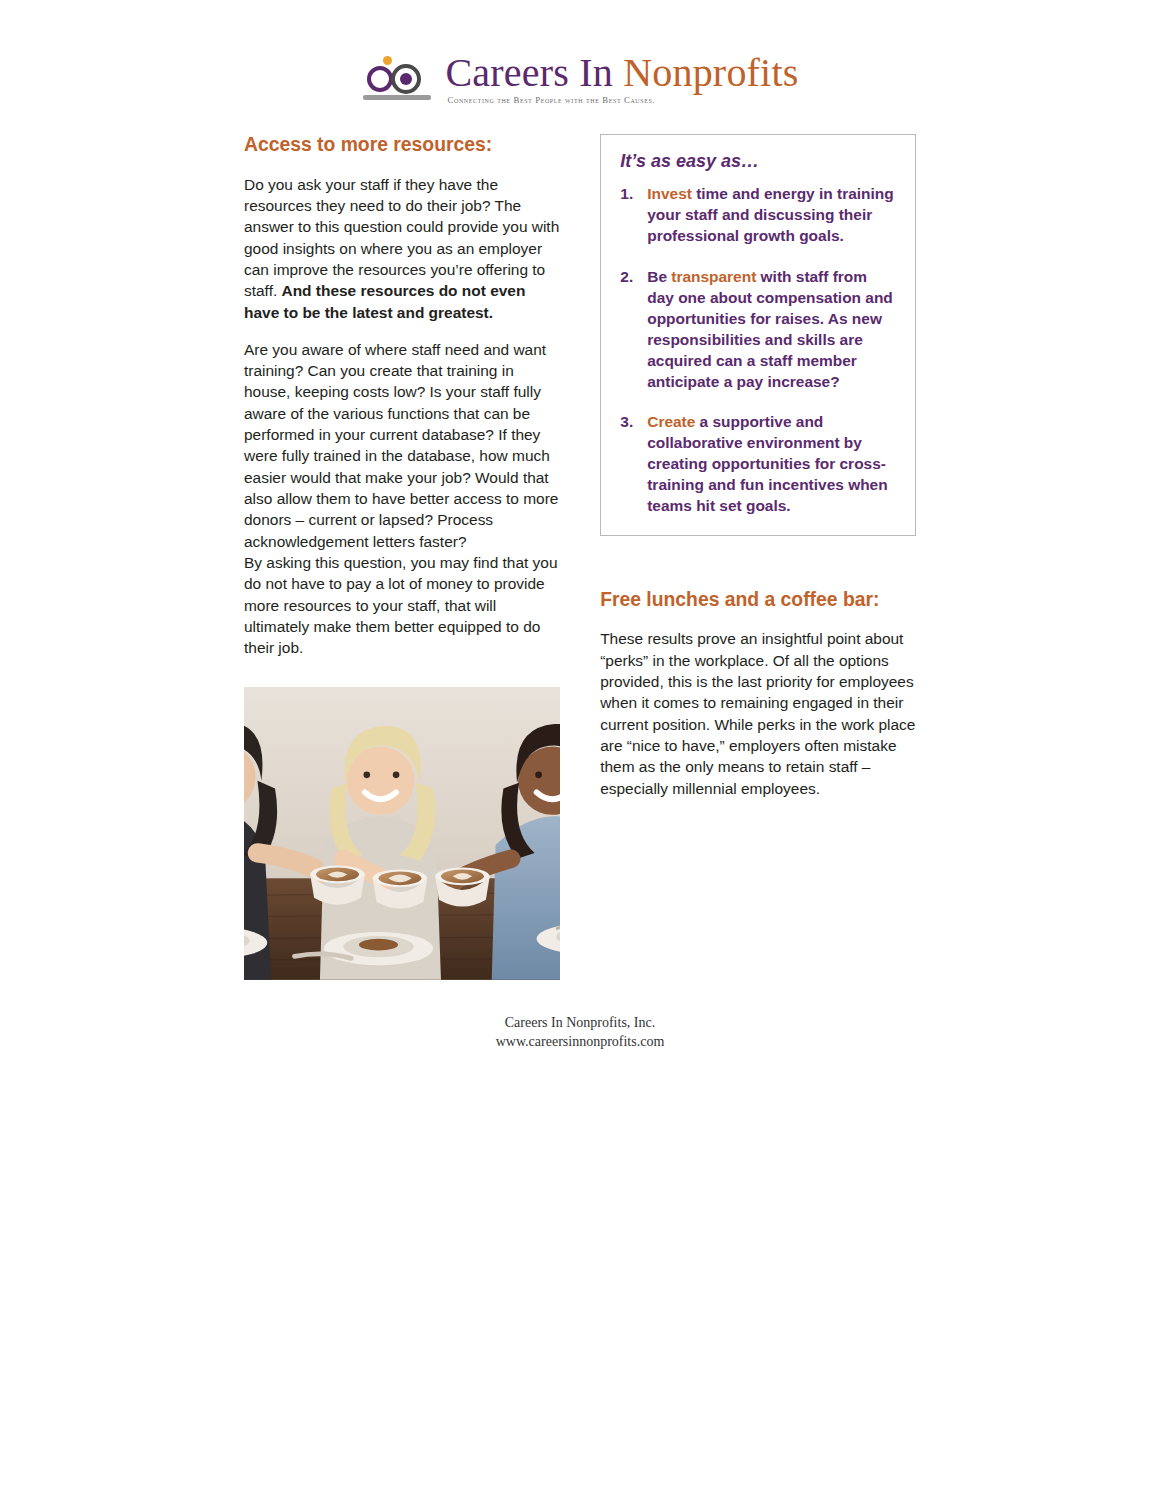Careers In Nonprofits
Connecting the Best People with the Best Causes.
Access to more resources:
Do you ask your staff if they have the resources they need to do their job? The answer to this question could provide you with good insights on where you as an employer can improve the resources you’re offering to staff. And these resources do not even have to be the latest and greatest.
Are you aware of where staff need and want training? Can you create that training in house, keeping costs low? Is your staff fully aware of the various functions that can be performed in your current database? If they were fully trained in the database, how much easier would that make your job? Would that also allow them to have better access to more donors – current or lapsed? Process acknowledgement letters faster?
By asking this question, you may find that you do not have to pay a lot of money to provide more resources to your staff, that will ultimately make them better equipped to do their job.
It’s as easy as…
Invest time and energy in training your staff and discussing their professional growth goals.
Be transparent with staff from day one about compensation and opportunities for raises. As new responsibilities and skills are acquired can a staff member anticipate a pay increase?
Create a supportive and collaborative environment by creating opportunities for cross-training and fun incentives when teams hit set goals.
Free lunches and a coffee bar:
These results prove an insightful point about “perks” in the workplace. Of all the options provided, this is the last priority for employees when it comes to remaining engaged in their current position. While perks in the work place are “nice to have,” employers often mistake them as the only means to retain staff – especially millennial employees.
Careers In Nonprofits, Inc.
www.careersinnonprofits.com